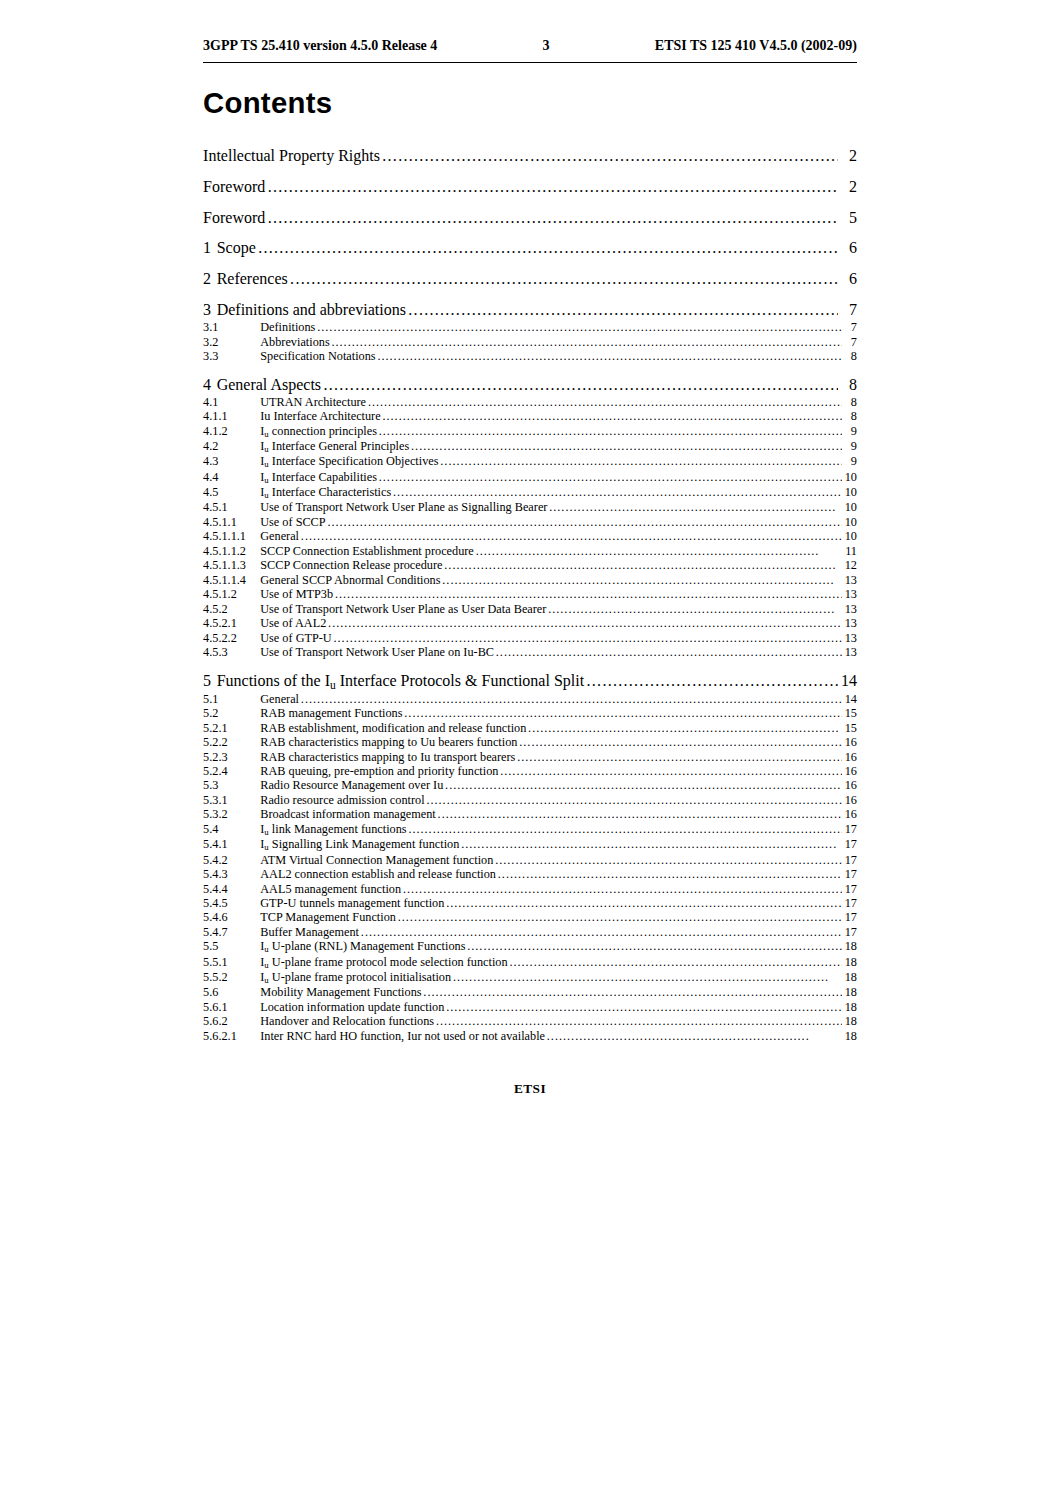3GPP TS 25.410 version 4.5.0 Release 4
3
ETSI TS 125 410 V4.5.0 (2002-09)
Contents
Intellectual Property Rights.......................................................................................................................... 2
Foreword............................................................................................................................................................. 2
Foreword............................................................................................................................................................. 5
1 Scope..................................................................................................................................................... 6
2 References............................................................................................................................................. 6
3 Definitions and abbreviations................................................................................................................. 7
3.1 Definitions......................................................................................................................................................... 7
3.2 Abbreviations..................................................................................................................................................... 7
3.3 Specification Notations....................................................................................................................................... 8
4 General Aspects..................................................................................................................................... 8
4.1 UTRAN Architecture........................................................................................................................................... 8
4.1.1 Iu Interface Architecture................................................................................................................................. 8
4.1.2 Iu connection principles..................................................................................................................................... 9
4.2 Iu Interface General Principles....................................................................................................................... 9
4.3 Iu Interface Specification Objectives............................................................................................................. 9
4.4 Iu Interface Capabilities................................................................................................................................. 10
4.5 Iu Interface Characteristics........................................................................................................................... 10
4.5.1 Use of Transport Network User Plane as Signalling Bearer....................................................................... 10
4.5.1.1 Use of SCCP......................................................................................................................................... 10
4.5.1.1.1 General................................................................................................................................................. 10
4.5.1.1.2 SCCP Connection Establishment procedure..................................................................................... 11
4.5.1.1.3 SCCP Connection Release procedure................................................................................................. 12
4.5.1.1.4 General SCCP Abnormal Conditions................................................................................................. 13
4.5.1.2 Use of MTP3b....................................................................................................................................... 13
4.5.2 Use of Transport Network User Plane as User Data Bearer....................................................................... 13
4.5.2.1 Use of AAL2......................................................................................................................................... 13
4.5.2.2 Use of GTP-U....................................................................................................................................... 13
4.5.3 Use of Transport Network User Plane on Iu-BC......................................................................................... 13
5 Functions of the Iu Interface Protocols & Functional Split..................................................................... 14
5.1 General............................................................................................................................................................. 14
5.2 RAB management Functions............................................................................................................................. 15
5.2.1 RAB establishment, modification and release function............................................................................. 15
5.2.2 RAB characteristics mapping to Uu bearers function................................................................................. 16
5.2.3 RAB characteristics mapping to Iu transport bearers................................................................................. 16
5.2.4 RAB queuing, pre-emption and priority function......................................................................................... 16
5.3 Radio Resource Management over Iu................................................................................................................. 16
5.3.1 Radio resource admission control............................................................................................................. 16
5.3.2 Broadcast information management......................................................................................................... 16
5.4 Iu link Management functions......................................................................................................................... 17
5.4.1 Iu Signalling Link Management function............................................................................................. 17
5.4.2 ATM Virtual Connection Management function......................................................................................... 17
5.4.3 AAL2 connection establish and release function......................................................................................... 17
5.4.4 AAL5 management function......................................................................................................................... 17
5.4.5 GTP-U tunnels management function......................................................................................................... 17
5.4.6 TCP Management Function......................................................................................................................... 17
5.4.7 Buffer Management......................................................................................................................................... 17
5.5 Iu U-plane (RNL) Management Functions................................................................................................. 18
5.5.1 Iu U-plane frame protocol mode selection function..................................................................................... 18
5.5.2 Iu U-plane frame protocol initialisation............................................................................................. 18
5.6 Mobility Management Functions......................................................................................................................... 18
5.6.1 Location information update function......................................................................................................... 18
5.6.2 Handover and Relocation functions......................................................................................................... 18
5.6.2.1 Inter RNC hard HO function, Iur not used or not available................................................................. 18
ETSI